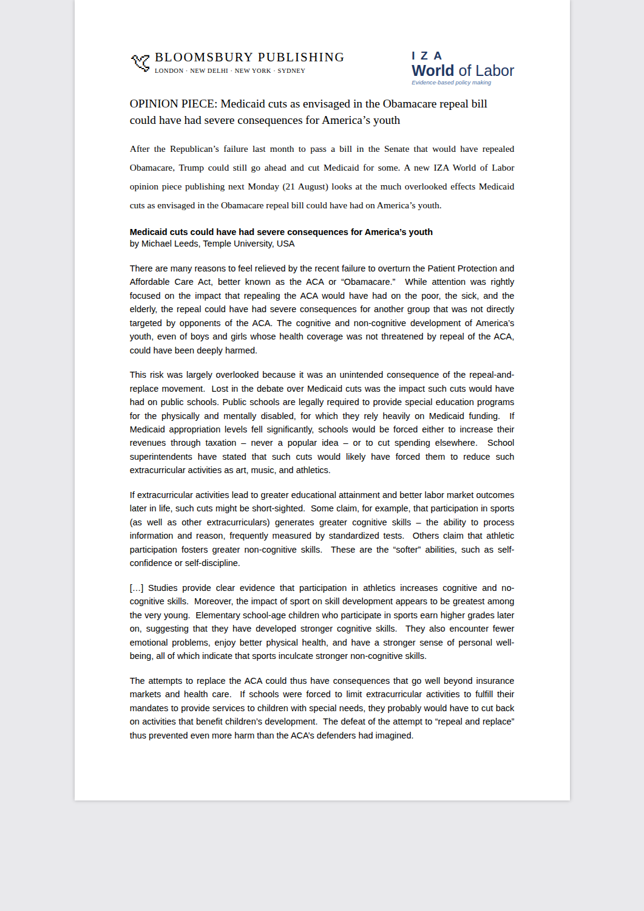🕊 BLOOMSBURY PUBLISHING
LONDON · NEW DELHI · NEW YORK · SYDNEY
IZA
World of Labor
Evidence-based policy making
OPINION PIECE: Medicaid cuts as envisaged in the Obamacare repeal bill could have had severe consequences for America’s youth
After the Republican’s failure last month to pass a bill in the Senate that would have repealed Obamacare, Trump could still go ahead and cut Medicaid for some. A new IZA World of Labor opinion piece publishing next Monday (21 August) looks at the much overlooked effects Medicaid cuts as envisaged in the Obamacare repeal bill could have had on America’s youth.
Medicaid cuts could have had severe consequences for America’s youth
by Michael Leeds, Temple University, USA
There are many reasons to feel relieved by the recent failure to overturn the Patient Protection and Affordable Care Act, better known as the ACA or “Obamacare.” While attention was rightly focused on the impact that repealing the ACA would have had on the poor, the sick, and the elderly, the repeal could have had severe consequences for another group that was not directly targeted by opponents of the ACA. The cognitive and non-cognitive development of America’s youth, even of boys and girls whose health coverage was not threatened by repeal of the ACA, could have been deeply harmed.
This risk was largely overlooked because it was an unintended consequence of the repeal-and-replace movement. Lost in the debate over Medicaid cuts was the impact such cuts would have had on public schools. Public schools are legally required to provide special education programs for the physically and mentally disabled, for which they rely heavily on Medicaid funding. If Medicaid appropriation levels fell significantly, schools would be forced either to increase their revenues through taxation – never a popular idea – or to cut spending elsewhere. School superintendents have stated that such cuts would likely have forced them to reduce such extracurricular activities as art, music, and athletics.
If extracurricular activities lead to greater educational attainment and better labor market outcomes later in life, such cuts might be short-sighted. Some claim, for example, that participation in sports (as well as other extracurriculars) generates greater cognitive skills – the ability to process information and reason, frequently measured by standardized tests. Others claim that athletic participation fosters greater non-cognitive skills. These are the “softer” abilities, such as self-confidence or self-discipline.
[…] Studies provide clear evidence that participation in athletics increases cognitive and no-cognitive skills. Moreover, the impact of sport on skill development appears to be greatest among the very young. Elementary school-age children who participate in sports earn higher grades later on, suggesting that they have developed stronger cognitive skills. They also encounter fewer emotional problems, enjoy better physical health, and have a stronger sense of personal well-being, all of which indicate that sports inculcate stronger non-cognitive skills.
The attempts to replace the ACA could thus have consequences that go well beyond insurance markets and health care. If schools were forced to limit extracurricular activities to fulfill their mandates to provide services to children with special needs, they probably would have to cut back on activities that benefit children’s development. The defeat of the attempt to “repeal and replace” thus prevented even more harm than the ACA’s defenders had imagined.